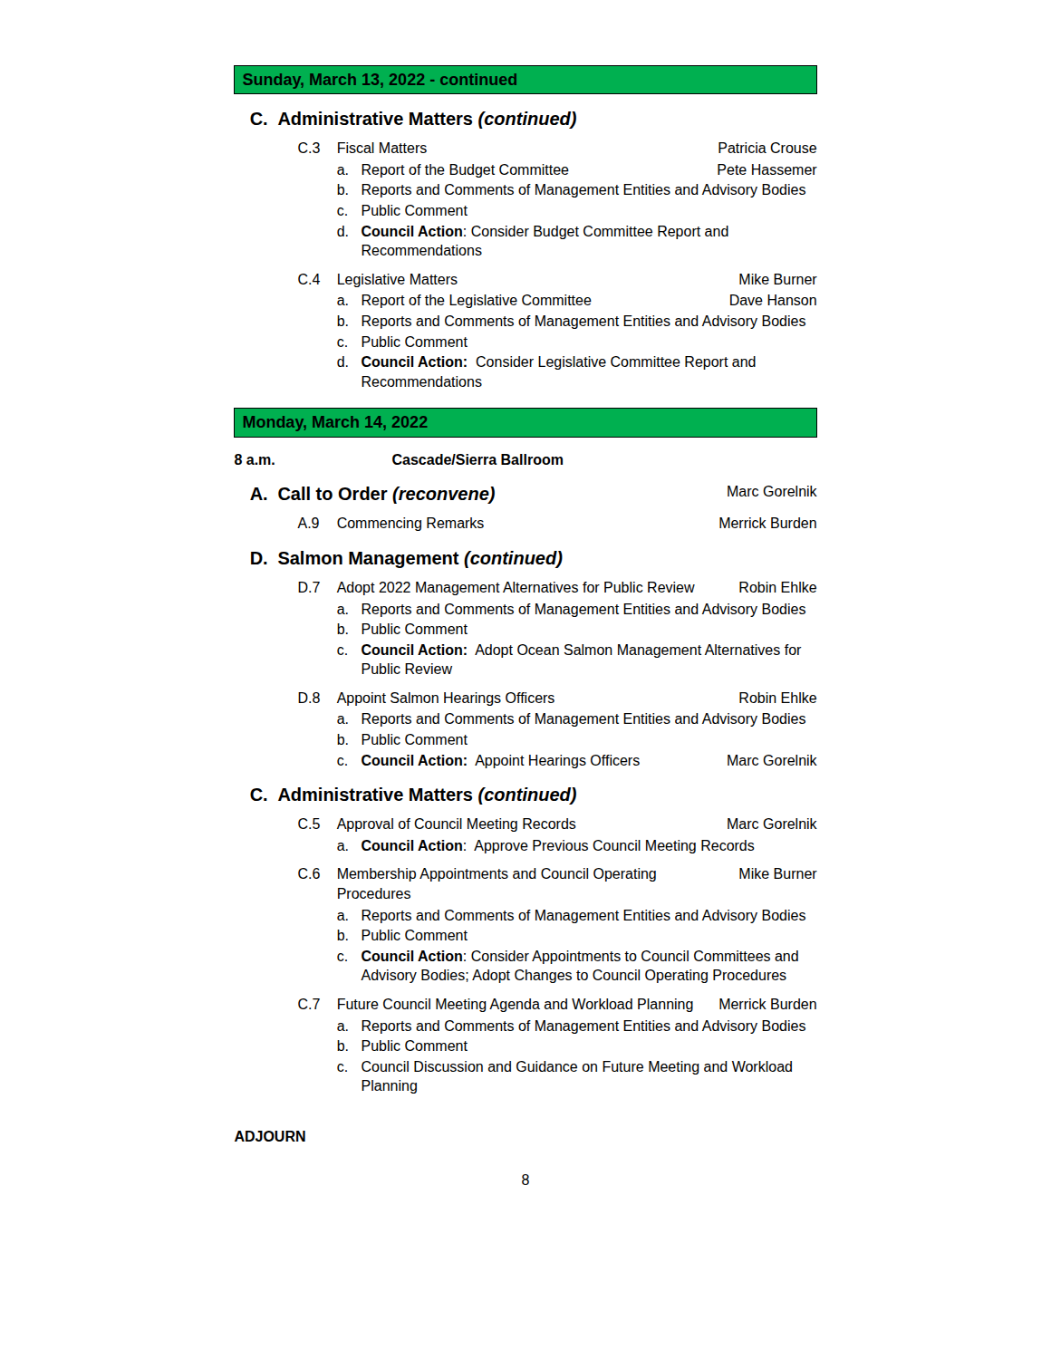Sunday, March 13, 2022 - continued
C. Administrative Matters (continued)
C.3 Fiscal Matters Patricia Crouse
a. Report of the Budget Committee Pete Hassemer
b. Reports and Comments of Management Entities and Advisory Bodies
c. Public Comment
d. Council Action: Consider Budget Committee Report and Recommendations
C.4 Legislative Matters Mike Burner
a. Report of the Legislative Committee Dave Hanson
b. Reports and Comments of Management Entities and Advisory Bodies
c. Public Comment
d. Council Action: Consider Legislative Committee Report and Recommendations
Monday, March 14, 2022
8 a.m.
Cascade/Sierra Ballroom
A. Call to Order (reconvene) Marc Gorelnik
A.9 Commencing Remarks Merrick Burden
D. Salmon Management (continued)
D.7 Adopt 2022 Management Alternatives for Public Review Robin Ehlke
a. Reports and Comments of Management Entities and Advisory Bodies
b. Public Comment
c. Council Action: Adopt Ocean Salmon Management Alternatives for Public Review
D.8 Appoint Salmon Hearings Officers Robin Ehlke
a. Reports and Comments of Management Entities and Advisory Bodies
b. Public Comment
c. Council Action: Appoint Hearings Officers Marc Gorelnik
C. Administrative Matters (continued)
C.5 Approval of Council Meeting Records Marc Gorelnik
a. Council Action: Approve Previous Council Meeting Records
C.6 Membership Appointments and Council Operating Procedures Mike Burner
a. Reports and Comments of Management Entities and Advisory Bodies
b. Public Comment
c. Council Action: Consider Appointments to Council Committees and Advisory Bodies; Adopt Changes to Council Operating Procedures
C.7 Future Council Meeting Agenda and Workload Planning Merrick Burden
a. Reports and Comments of Management Entities and Advisory Bodies
b. Public Comment
c. Council Discussion and Guidance on Future Meeting and Workload Planning
ADJOURN
8